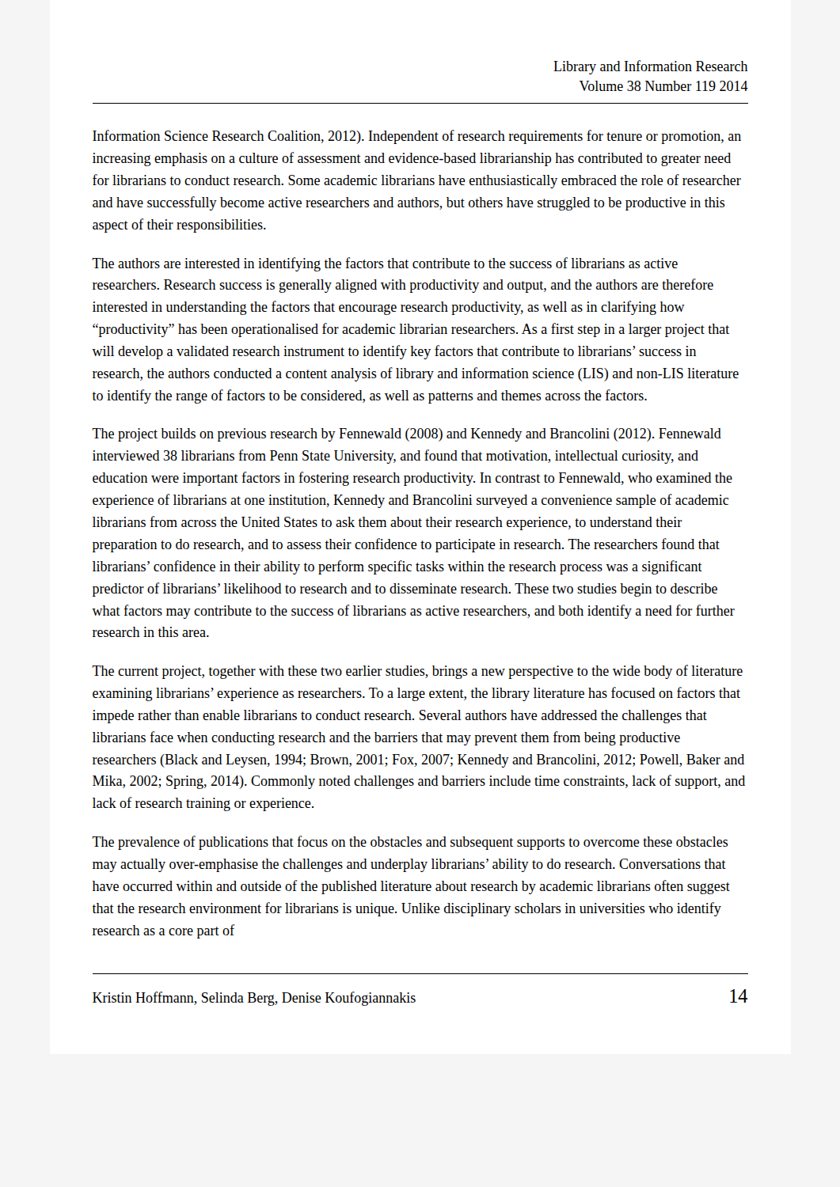Library and Information Research Volume 38 Number 119 2014
Information Science Research Coalition, 2012). Independent of research requirements for tenure or promotion, an increasing emphasis on a culture of assessment and evidence-based librarianship has contributed to greater need for librarians to conduct research. Some academic librarians have enthusiastically embraced the role of researcher and have successfully become active researchers and authors, but others have struggled to be productive in this aspect of their responsibilities.
The authors are interested in identifying the factors that contribute to the success of librarians as active researchers. Research success is generally aligned with productivity and output, and the authors are therefore interested in understanding the factors that encourage research productivity, as well as in clarifying how “productivity” has been operationalised for academic librarian researchers. As a first step in a larger project that will develop a validated research instrument to identify key factors that contribute to librarians’ success in research, the authors conducted a content analysis of library and information science (LIS) and non-LIS literature to identify the range of factors to be considered, as well as patterns and themes across the factors.
The project builds on previous research by Fennewald (2008) and Kennedy and Brancolini (2012). Fennewald interviewed 38 librarians from Penn State University, and found that motivation, intellectual curiosity, and education were important factors in fostering research productivity. In contrast to Fennewald, who examined the experience of librarians at one institution, Kennedy and Brancolini surveyed a convenience sample of academic librarians from across the United States to ask them about their research experience, to understand their preparation to do research, and to assess their confidence to participate in research. The researchers found that librarians’ confidence in their ability to perform specific tasks within the research process was a significant predictor of librarians’ likelihood to research and to disseminate research. These two studies begin to describe what factors may contribute to the success of librarians as active researchers, and both identify a need for further research in this area.
The current project, together with these two earlier studies, brings a new perspective to the wide body of literature examining librarians’ experience as researchers. To a large extent, the library literature has focused on factors that impede rather than enable librarians to conduct research. Several authors have addressed the challenges that librarians face when conducting research and the barriers that may prevent them from being productive researchers (Black and Leysen, 1994; Brown, 2001; Fox, 2007; Kennedy and Brancolini, 2012; Powell, Baker and Mika, 2002; Spring, 2014). Commonly noted challenges and barriers include time constraints, lack of support, and lack of research training or experience.
The prevalence of publications that focus on the obstacles and subsequent supports to overcome these obstacles may actually over-emphasise the challenges and underplay librarians’ ability to do research. Conversations that have occurred within and outside of the published literature about research by academic librarians often suggest that the research environment for librarians is unique. Unlike disciplinary scholars in universities who identify research as a core part of
Kristin Hoffmann, Selinda Berg, Denise Koufogiannakis 14